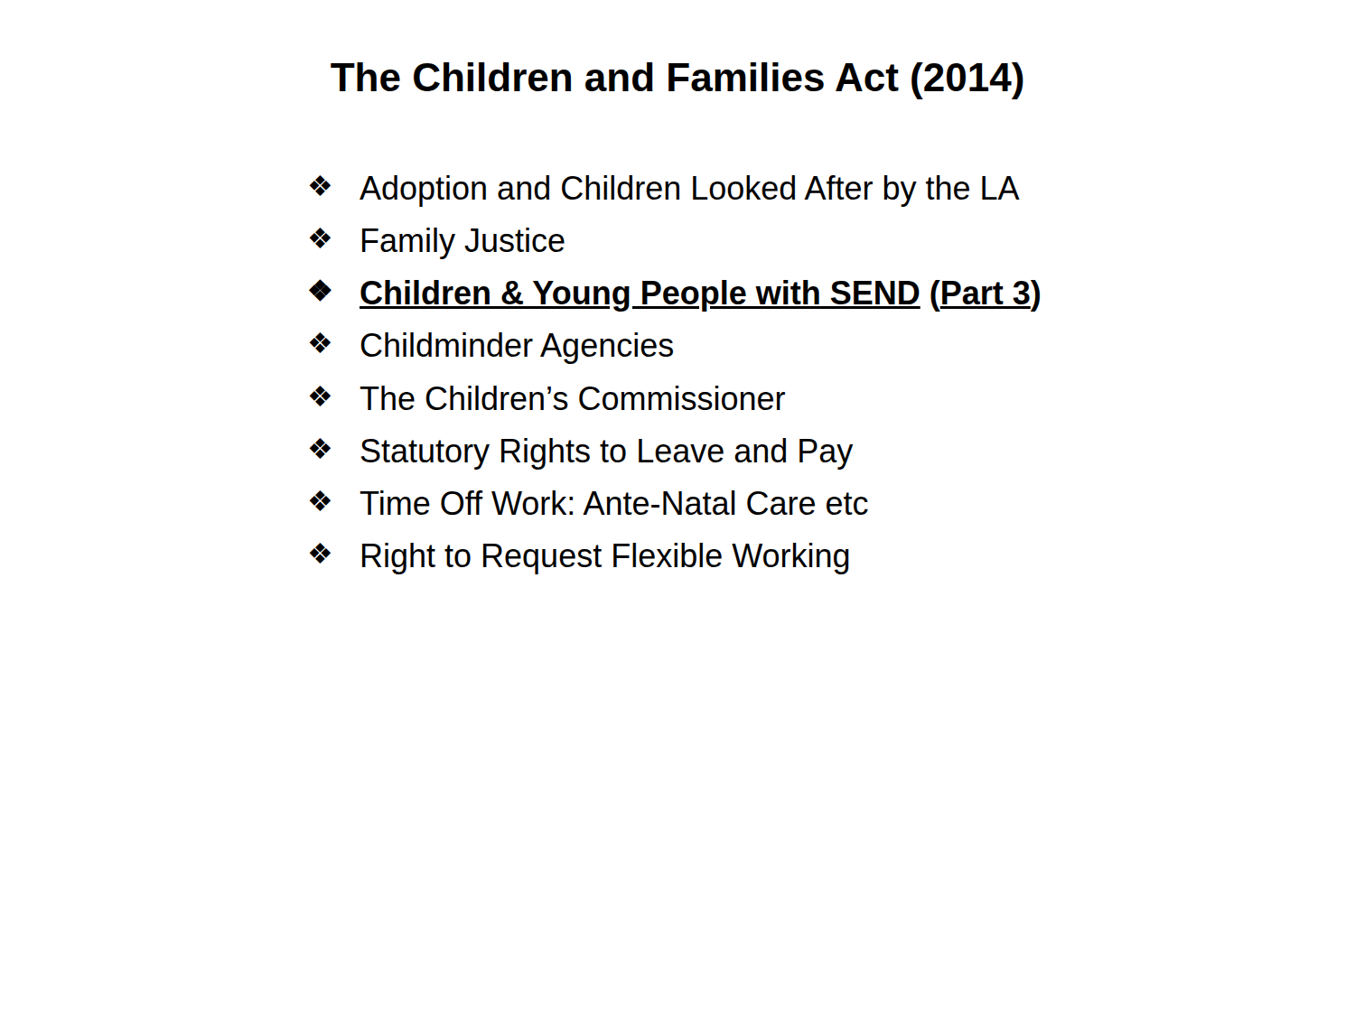The Children and Families Act (2014)
Adoption and Children Looked After by the LA
Family Justice
Children & Young People with SEND (Part 3)
Childminder Agencies
The Children’s Commissioner
Statutory Rights to Leave and Pay
Time Off Work: Ante-Natal Care etc
Right to Request Flexible Working